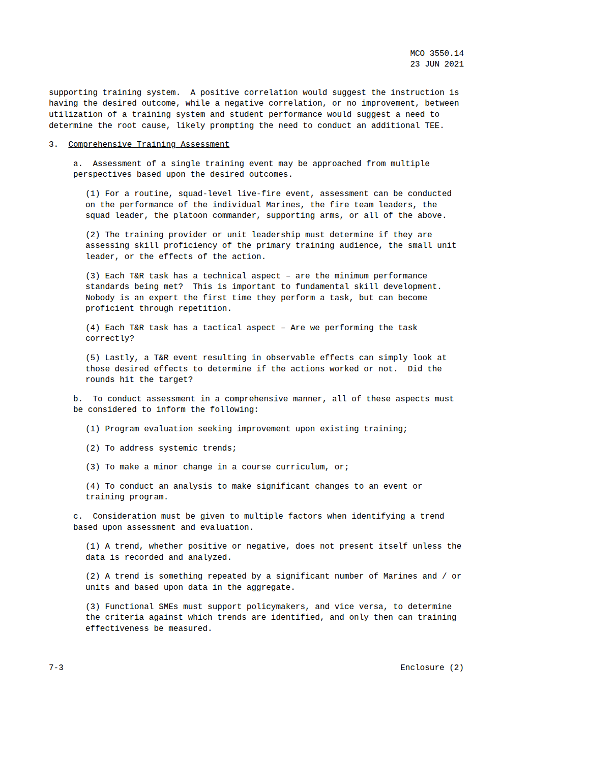MCO 3550.14
23 JUN 2021
supporting training system. A positive correlation would suggest the instruction is having the desired outcome, while a negative correlation, or no improvement, between utilization of a training system and student performance would suggest a need to determine the root cause, likely prompting the need to conduct an additional TEE.
3. Comprehensive Training Assessment
a. Assessment of a single training event may be approached from multiple perspectives based upon the desired outcomes.
(1) For a routine, squad-level live-fire event, assessment can be conducted on the performance of the individual Marines, the fire team leaders, the squad leader, the platoon commander, supporting arms, or all of the above.
(2) The training provider or unit leadership must determine if they are assessing skill proficiency of the primary training audience, the small unit leader, or the effects of the action.
(3) Each T&R task has a technical aspect – are the minimum performance standards being met? This is important to fundamental skill development. Nobody is an expert the first time they perform a task, but can become proficient through repetition.
(4) Each T&R task has a tactical aspect – Are we performing the task correctly?
(5) Lastly, a T&R event resulting in observable effects can simply look at those desired effects to determine if the actions worked or not. Did the rounds hit the target?
b. To conduct assessment in a comprehensive manner, all of these aspects must be considered to inform the following:
(1) Program evaluation seeking improvement upon existing training;
(2) To address systemic trends;
(3) To make a minor change in a course curriculum, or;
(4) To conduct an analysis to make significant changes to an event or training program.
c. Consideration must be given to multiple factors when identifying a trend based upon assessment and evaluation.
(1) A trend, whether positive or negative, does not present itself unless the data is recorded and analyzed.
(2) A trend is something repeated by a significant number of Marines and / or units and based upon data in the aggregate.
(3) Functional SMEs must support policymakers, and vice versa, to determine the criteria against which trends are identified, and only then can training effectiveness be measured.
7-3 Enclosure (2)